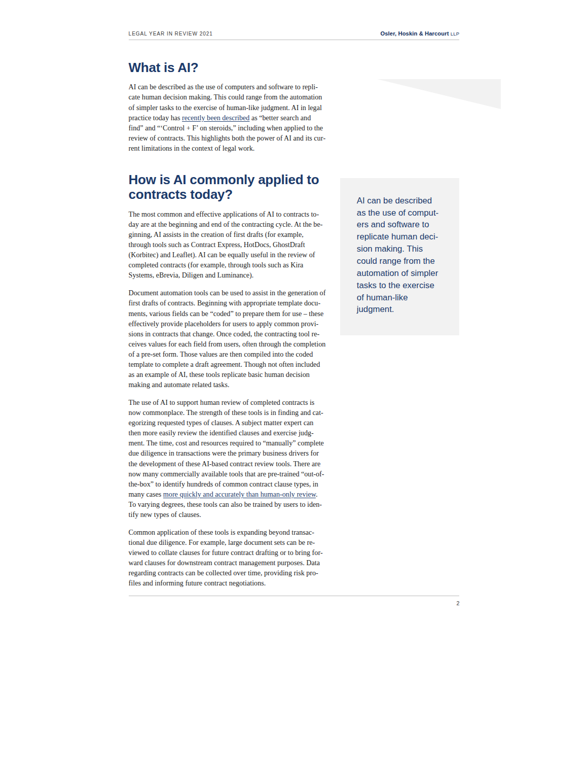Legal Year in Review 2021
Osler, Hoskin & Harcourt LLP
What is AI?
AI can be described as the use of computers and software to replicate human decision making. This could range from the automation of simpler tasks to the exercise of human-like judgment. AI in legal practice today has recently been described as “better search and find” and “‘Control + F’ on steroids,” including when applied to the review of contracts. This highlights both the power of AI and its current limitations in the context of legal work.
How is AI commonly applied to contracts today?
The most common and effective applications of AI to contracts today are at the beginning and end of the contracting cycle. At the beginning, AI assists in the creation of first drafts (for example, through tools such as Contract Express, HotDocs, GhostDraft (Korbitec) and Leaflet). AI can be equally useful in the review of completed contracts (for example, through tools such as Kira Systems, eBrevia, Diligen and Luminance).
Document automation tools can be used to assist in the generation of first drafts of contracts. Beginning with appropriate template documents, various fields can be “coded” to prepare them for use – these effectively provide placeholders for users to apply common provisions in contracts that change. Once coded, the contracting tool receives values for each field from users, often through the completion of a pre-set form. Those values are then compiled into the coded template to complete a draft agreement. Though not often included as an example of AI, these tools replicate basic human decision making and automate related tasks.
The use of AI to support human review of completed contracts is now commonplace. The strength of these tools is in finding and categorizing requested types of clauses. A subject matter expert can then more easily review the identified clauses and exercise judgment. The time, cost and resources required to “manually” complete due diligence in transactions were the primary business drivers for the development of these AI-based contract review tools. There are now many commercially available tools that are pre-trained “out-of-the-box” to identify hundreds of common contract clause types, in many cases more quickly and accurately than human-only review. To varying degrees, these tools can also be trained by users to identify new types of clauses.
Common application of these tools is expanding beyond transactional due diligence. For example, large document sets can be reviewed to collate clauses for future contract drafting or to bring forward clauses for downstream contract management purposes. Data regarding contracts can be collected over time, providing risk profiles and informing future contract negotiations.
AI can be described as the use of computers and software to replicate human decision making. This could range from the automation of simpler tasks to the exercise of human-like judgment.
2